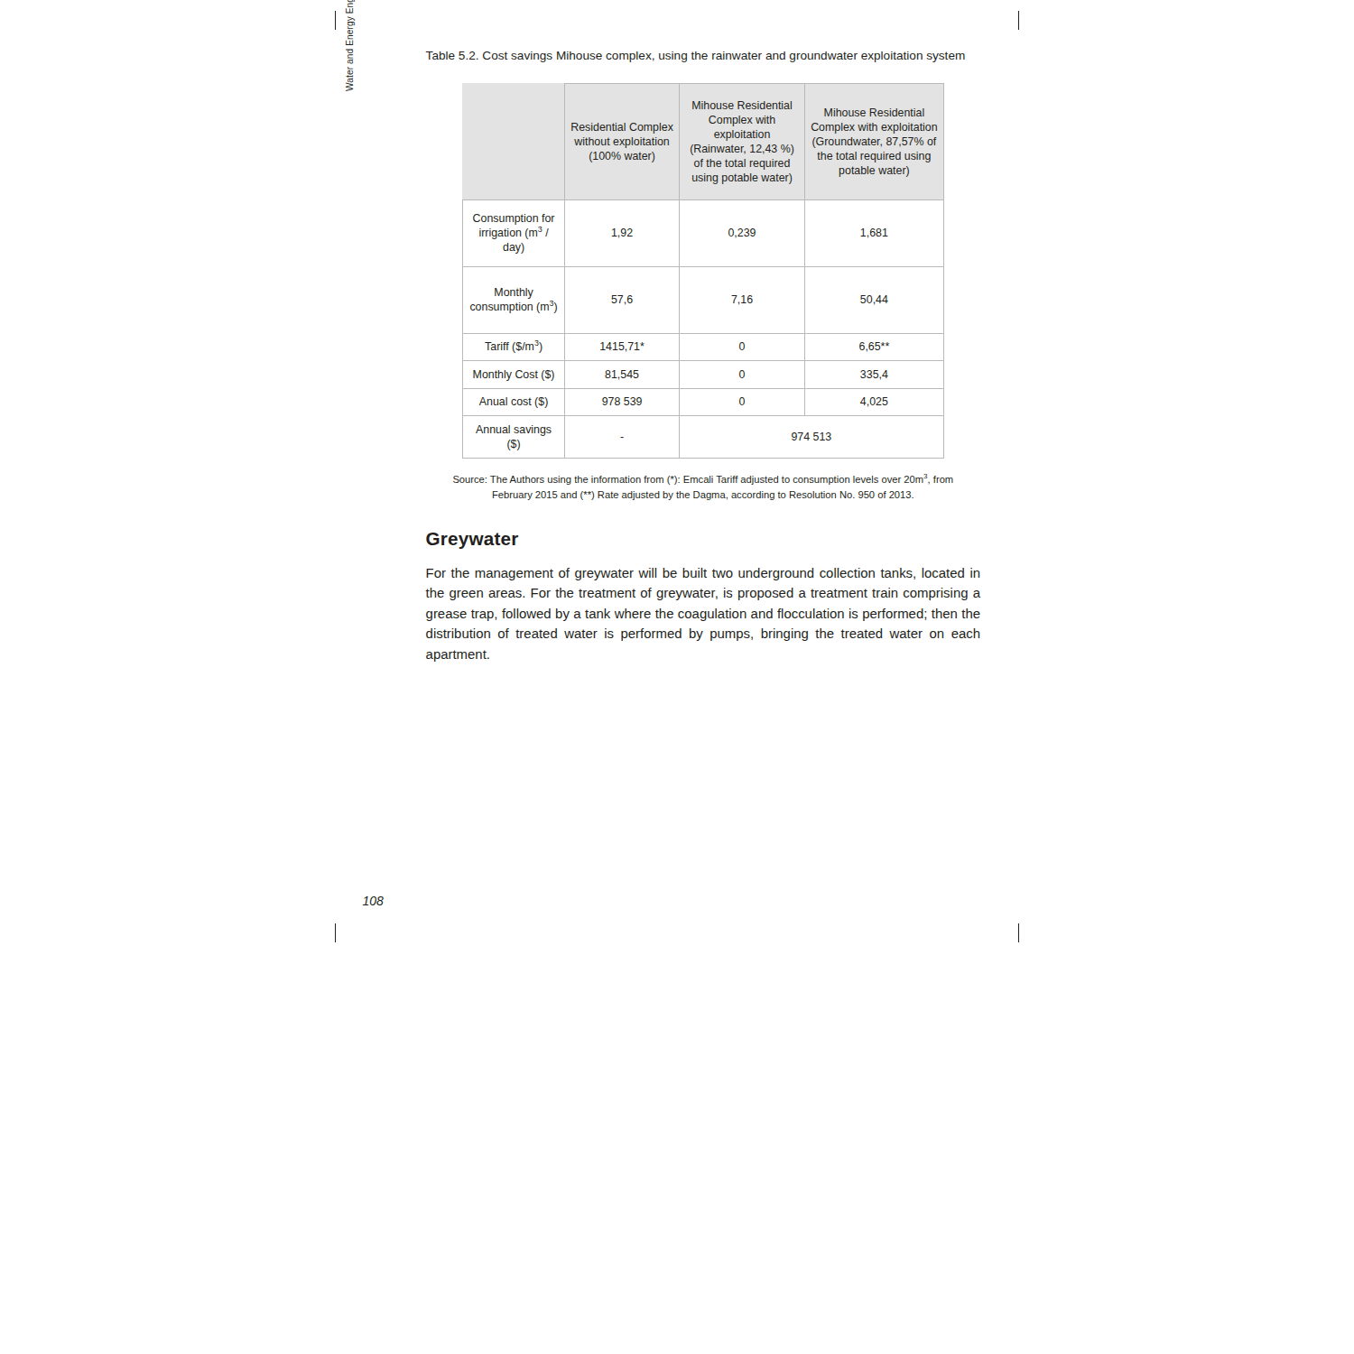Water and Energy Engineering for Sustainable Buildings: MIHOUSE Project.
Table 5.2. Cost savings Mihouse complex, using the rainwater and groundwater exploitation system
| | Residential Complex without exploitation (100% water) | Mihouse Residential Complex with exploitation (Rainwater, 12,43 %) of the total required using potable water) | Mihouse Residential Complex with exploitation (Groundwater, 87,57% of the total required using potable water) |
| --- | --- | --- | --- |
| Consumption for irrigation (m 3 / day) | 1,92 | 0,239 | 1,681 |
| Monthly consumption (m 3 ) | 57,6 | 7,16 | 50,44 |
| Tariff ($/m 3 ) | 1415,71* | 0 | 6,65** |
| Monthly Cost ($) | 81,545 | 0 | 335,4 |
| Anual cost ($) | 978 539 | 0 | 4,025 |
| Annual savings ($) | - | 974 513 |
Source: The Authors using the information from (*): Emcali Tariff adjusted to consumption levels over 20m3, from February 2015 and (**) Rate adjusted by the Dagma, according to Resolution No. 950 of 2013.
Greywater
For the management of greywater will be built two underground collection tanks, located in the green areas. For the treatment of greywater, is proposed a treatment train comprising a grease trap, followed by a tank where the coagulation and flocculation is performed; then the distribution of treated water is performed by pumps, bringing the treated water on each apartment.
108